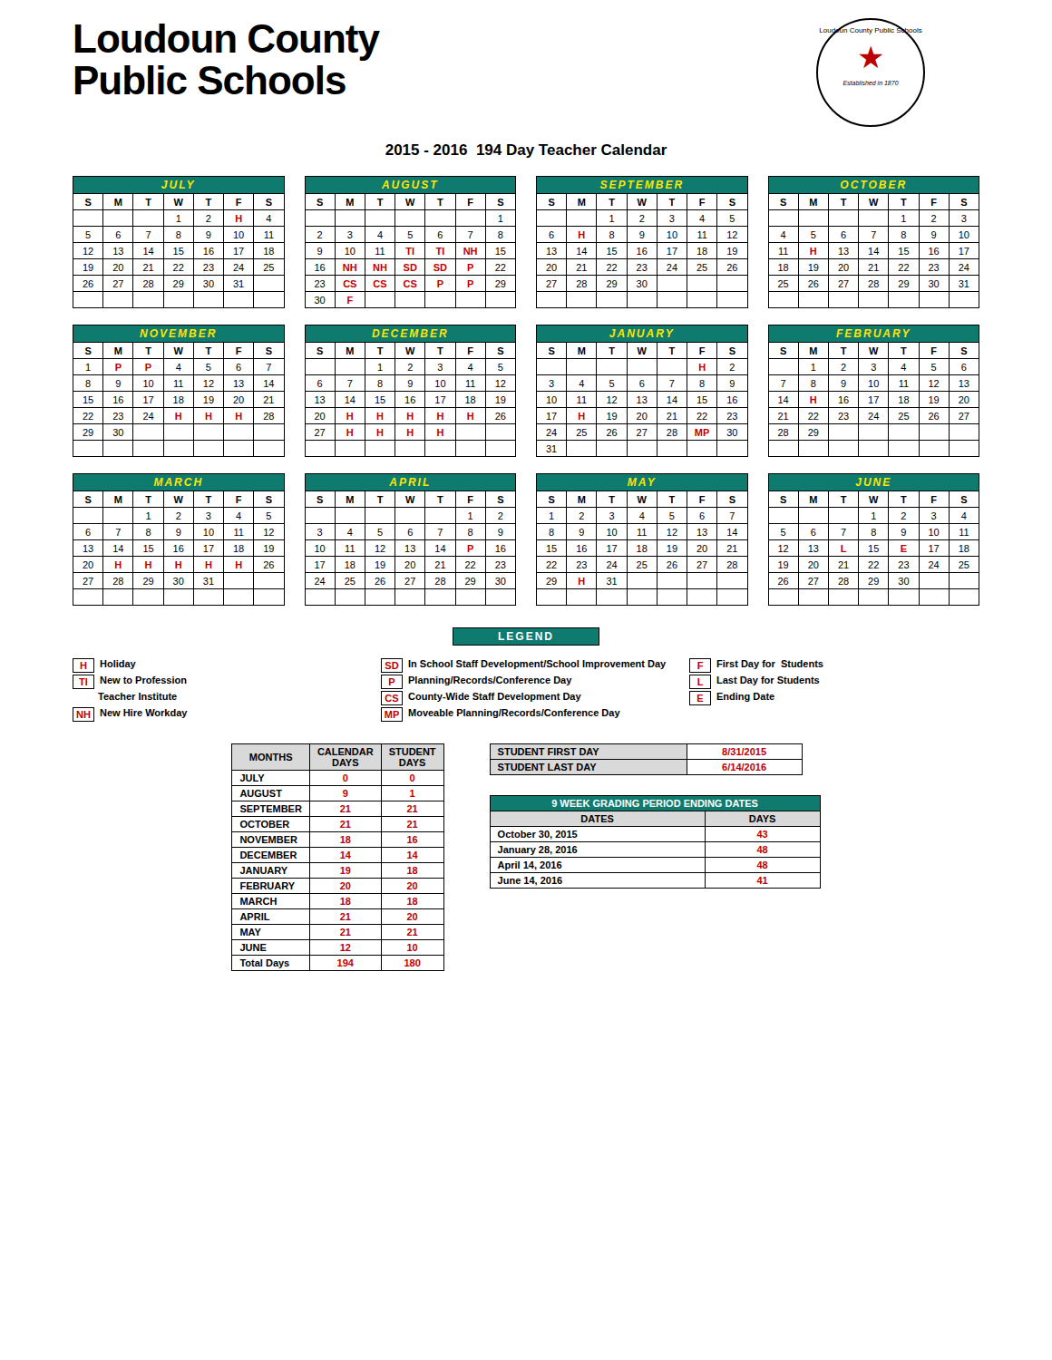Loudoun County
Public Schools
Loudoun County Public Schools ★ Established in 1870
2015 - 2016 194 Day Teacher Calendar
JULY
| S | M | T | W | T | F | S |
| --- | --- | --- | --- | --- | --- | --- |
| | | | 1 | 2 | H | 4 |
| 5 | 6 | 7 | 8 | 9 | 10 | 11 |
| 12 | 13 | 14 | 15 | 16 | 17 | 18 |
| 19 | 20 | 21 | 22 | 23 | 24 | 25 |
| 26 | 27 | 28 | 29 | 30 | 31 | |
AUGUST
| S | M | T | W | T | F | S |
| --- | --- | --- | --- | --- | --- | --- |
| | | | | | | 1 |
| 2 | 3 | 4 | 5 | 6 | 7 | 8 |
| 9 | 10 | 11 | TI | TI | NH | 15 |
| 16 | NH | NH | SD | SD | P | 22 |
| 23 | CS | CS | CS | P | P | 29 |
| 30 | F | | | | | |
SEPTEMBER
| S | M | T | W | T | F | S |
| --- | --- | --- | --- | --- | --- | --- |
| | | 1 | 2 | 3 | 4 | 5 |
| 6 | H | 8 | 9 | 10 | 11 | 12 |
| 13 | 14 | 15 | 16 | 17 | 18 | 19 |
| 20 | 21 | 22 | 23 | 24 | 25 | 26 |
| 27 | 28 | 29 | 30 | | | |
OCTOBER
| S | M | T | W | T | F | S |
| --- | --- | --- | --- | --- | --- | --- |
| | | | | 1 | 2 | 3 |
| 4 | 5 | 6 | 7 | 8 | 9 | 10 |
| 11 | H | 13 | 14 | 15 | 16 | 17 |
| 18 | 19 | 20 | 21 | 22 | 23 | 24 |
| 25 | 26 | 27 | 28 | 29 | 30 | 31 |
NOVEMBER
| S | M | T | W | T | F | S |
| --- | --- | --- | --- | --- | --- | --- |
| 1 | P | P | 4 | 5 | 6 | 7 |
| 8 | 9 | 10 | 11 | 12 | 13 | 14 |
| 15 | 16 | 17 | 18 | 19 | 20 | 21 |
| 22 | 23 | 24 | H | H | H | 28 |
| 29 | 30 | | | | | |
DECEMBER
| S | M | T | W | T | F | S |
| --- | --- | --- | --- | --- | --- | --- |
| | | 1 | 2 | 3 | 4 | 5 |
| 6 | 7 | 8 | 9 | 10 | 11 | 12 |
| 13 | 14 | 15 | 16 | 17 | 18 | 19 |
| 20 | H | H | H | H | H | 26 |
| 27 | H | H | H | H | | |
JANUARY
| S | M | T | W | T | F | S |
| --- | --- | --- | --- | --- | --- | --- |
| | | | | | H | 2 |
| 3 | 4 | 5 | 6 | 7 | 8 | 9 |
| 10 | 11 | 12 | 13 | 14 | 15 | 16 |
| 17 | H | 19 | 20 | 21 | 22 | 23 |
| 24 | 25 | 26 | 27 | 28 | MP | 30 |
| 31 | | | | | | |
FEBRUARY
| S | M | T | W | T | F | S |
| --- | --- | --- | --- | --- | --- | --- |
| | 1 | 2 | 3 | 4 | 5 | 6 |
| 7 | 8 | 9 | 10 | 11 | 12 | 13 |
| 14 | H | 16 | 17 | 18 | 19 | 20 |
| 21 | 22 | 23 | 24 | 25 | 26 | 27 |
| 28 | 29 | | | | | |
MARCH
| S | M | T | W | T | F | S |
| --- | --- | --- | --- | --- | --- | --- |
| | | 1 | 2 | 3 | 4 | 5 |
| 6 | 7 | 8 | 9 | 10 | 11 | 12 |
| 13 | 14 | 15 | 16 | 17 | 18 | 19 |
| 20 | H | H | H | H | H | 26 |
| 27 | 28 | 29 | 30 | 31 | | |
APRIL
| S | M | T | W | T | F | S |
| --- | --- | --- | --- | --- | --- | --- |
| | | | | | 1 | 2 |
| 3 | 4 | 5 | 6 | 7 | 8 | 9 |
| 10 | 11 | 12 | 13 | 14 | P | 16 |
| 17 | 18 | 19 | 20 | 21 | 22 | 23 |
| 24 | 25 | 26 | 27 | 28 | 29 | 30 |
MAY
| S | M | T | W | T | F | S |
| --- | --- | --- | --- | --- | --- | --- |
| 1 | 2 | 3 | 4 | 5 | 6 | 7 |
| 8 | 9 | 10 | 11 | 12 | 13 | 14 |
| 15 | 16 | 17 | 18 | 19 | 20 | 21 |
| 22 | 23 | 24 | 25 | 26 | 27 | 28 |
| 29 | H | 31 | | | | |
JUNE
| S | M | T | W | T | F | S |
| --- | --- | --- | --- | --- | --- | --- |
| | | | 1 | 2 | 3 | 4 |
| 5 | 6 | 7 | 8 | 9 | 10 | 11 |
| 12 | 13 | L | 15 | E | 17 | 18 |
| 19 | 20 | 21 | 22 | 23 | 24 | 25 |
| 26 | 27 | 28 | 29 | 30 | | |
LEGEND
HHoliday
SD In School Staff Development/School Improvement Day
FFirst Day for Students
TI New to Profession
PPlanning/Records/Conference Day
LLast Day for Students
Teacher Institute
CS County-Wide Staff Development Day
EEnding Date
NH New Hire Workday
MP Moveable Planning/Records/Conference Day
| MONTHS | CALENDAR DAYS | STUDENT DAYS |
| --- | --- | --- |
| JULY | 0 | 0 |
| AUGUST | 9 | 1 |
| SEPTEMBER | 21 | 21 |
| OCTOBER | 21 | 21 |
| NOVEMBER | 18 | 16 |
| DECEMBER | 14 | 14 |
| JANUARY | 19 | 18 |
| FEBRUARY | 20 | 20 |
| MARCH | 18 | 18 |
| APRIL | 21 | 20 |
| MAY | 21 | 21 |
| JUNE | 12 | 10 |
| Total Days | 194 | 180 |
| STUDENT FIRST DAY | 8/31/2015 |
| STUDENT LAST DAY | 6/14/2016 |
| 9 WEEK GRADING PERIOD ENDING DATES |
| --- |
| DATES | DAYS |
| October 30, 2015 | 43 |
| January 28, 2016 | 48 |
| April 14, 2016 | 48 |
| June 14, 2016 | 41 |